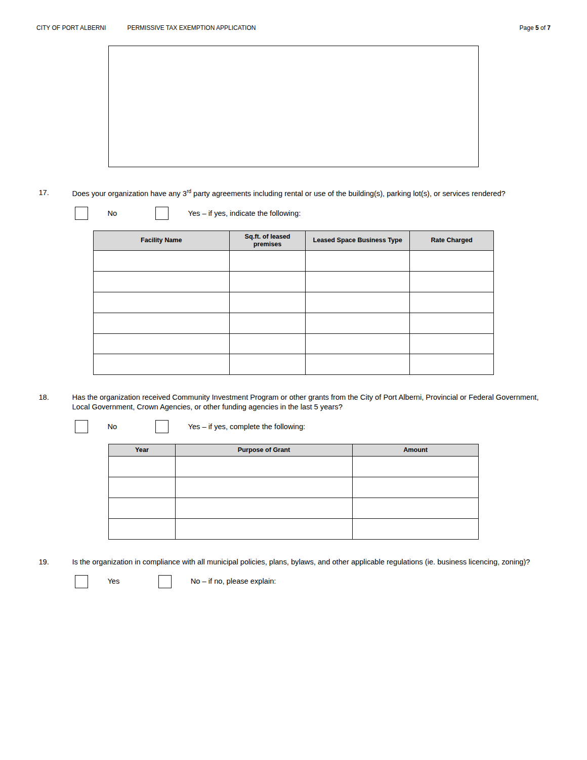CITY OF PORT ALBERNI
PERMISSIVE TAX EXEMPTION APPLICATION
Page 5 of 7
17.
Does your organization have any 3rd party agreements including rental or use of the building(s), parking lot(s), or services rendered?
No Yes – if yes, indicate the following:
| Facility Name | Sq.ft. of leased premises | Leased Space Business Type | Rate Charged |
| --- | --- | --- | --- |
18.
Has the organization received Community Investment Program or other grants from the City of Port Alberni, Provincial or Federal Government, Local Government, Crown Agencies, or other funding agencies in the last 5 years?
No Yes – if yes, complete the following:
| Year | Purpose of Grant | Amount |
| --- | --- | --- |
19.
Is the organization in compliance with all municipal policies, plans, bylaws, and other applicable regulations (ie. business licencing, zoning)?
Yes No – if no, please explain: